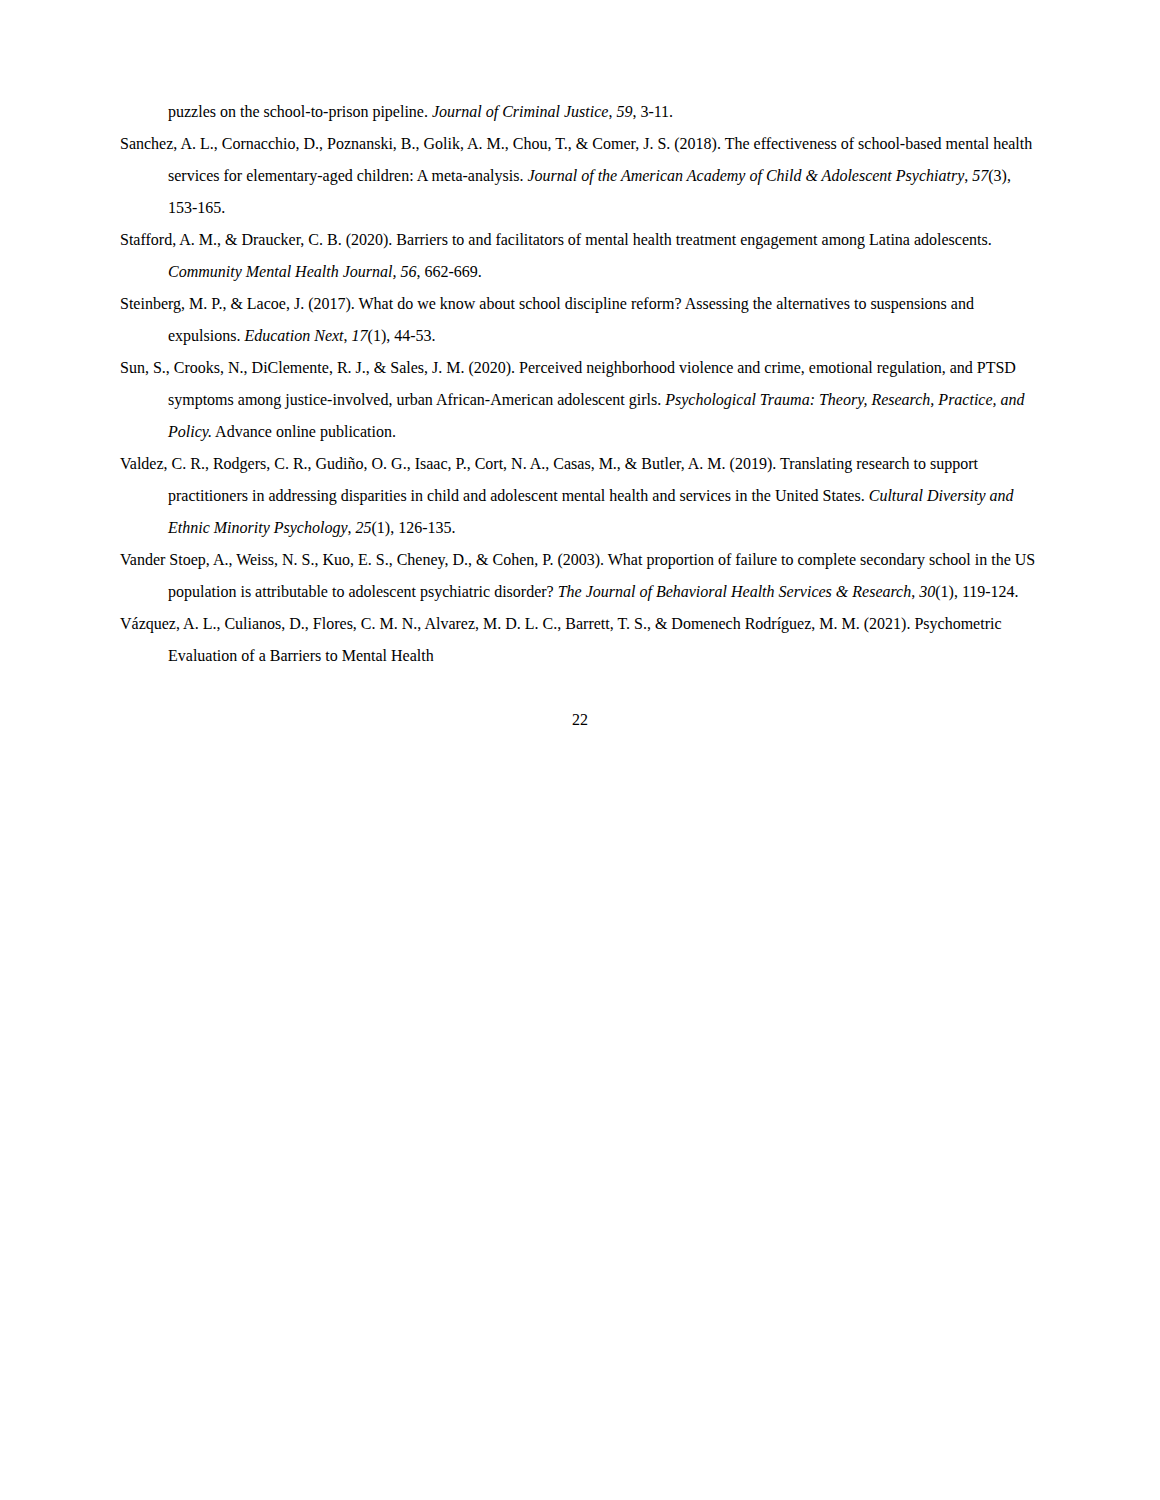puzzles on the school-to-prison pipeline. Journal of Criminal Justice, 59, 3-11.
Sanchez, A. L., Cornacchio, D., Poznanski, B., Golik, A. M., Chou, T., & Comer, J. S. (2018). The effectiveness of school-based mental health services for elementary-aged children: A meta-analysis. Journal of the American Academy of Child & Adolescent Psychiatry, 57(3), 153-165.
Stafford, A. M., & Draucker, C. B. (2020). Barriers to and facilitators of mental health treatment engagement among Latina adolescents. Community Mental Health Journal, 56, 662-669.
Steinberg, M. P., & Lacoe, J. (2017). What do we know about school discipline reform? Assessing the alternatives to suspensions and expulsions. Education Next, 17(1), 44-53.
Sun, S., Crooks, N., DiClemente, R. J., & Sales, J. M. (2020). Perceived neighborhood violence and crime, emotional regulation, and PTSD symptoms among justice-involved, urban African-American adolescent girls. Psychological Trauma: Theory, Research, Practice, and Policy. Advance online publication.
Valdez, C. R., Rodgers, C. R., Gudiño, O. G., Isaac, P., Cort, N. A., Casas, M., & Butler, A. M. (2019). Translating research to support practitioners in addressing disparities in child and adolescent mental health and services in the United States. Cultural Diversity and Ethnic Minority Psychology, 25(1), 126-135.
Vander Stoep, A., Weiss, N. S., Kuo, E. S., Cheney, D., & Cohen, P. (2003). What proportion of failure to complete secondary school in the US population is attributable to adolescent psychiatric disorder? The Journal of Behavioral Health Services & Research, 30(1), 119-124.
Vázquez, A. L., Culianos, D., Flores, C. M. N., Alvarez, M. D. L. C., Barrett, T. S., & Domenech Rodríguez, M. M. (2021). Psychometric Evaluation of a Barriers to Mental Health
22